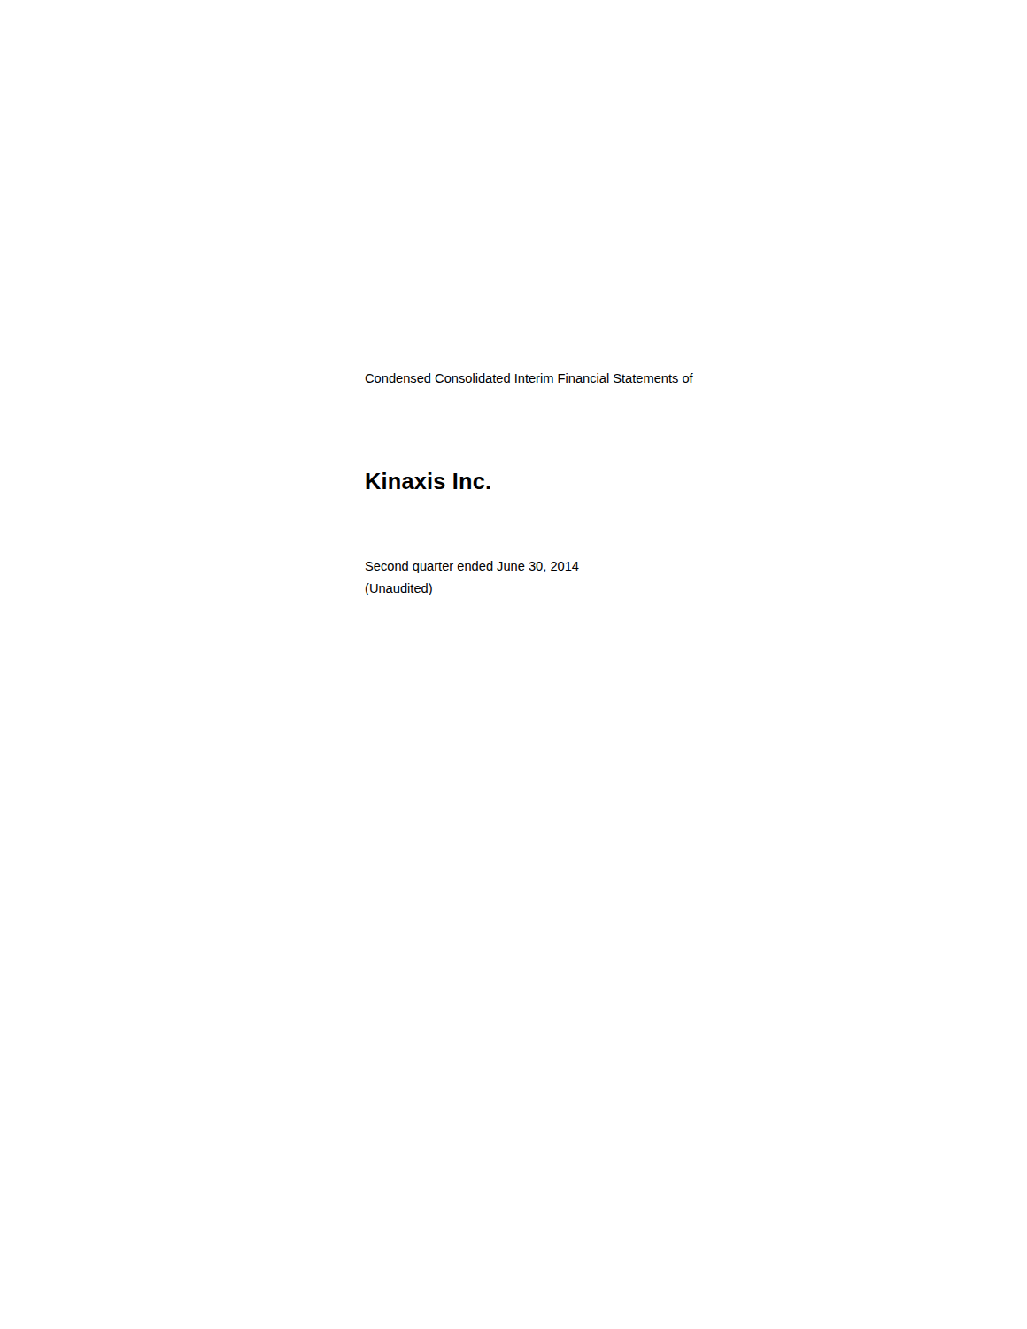Condensed Consolidated Interim Financial Statements of
Kinaxis Inc.
Second quarter ended June 30, 2014
(Unaudited)